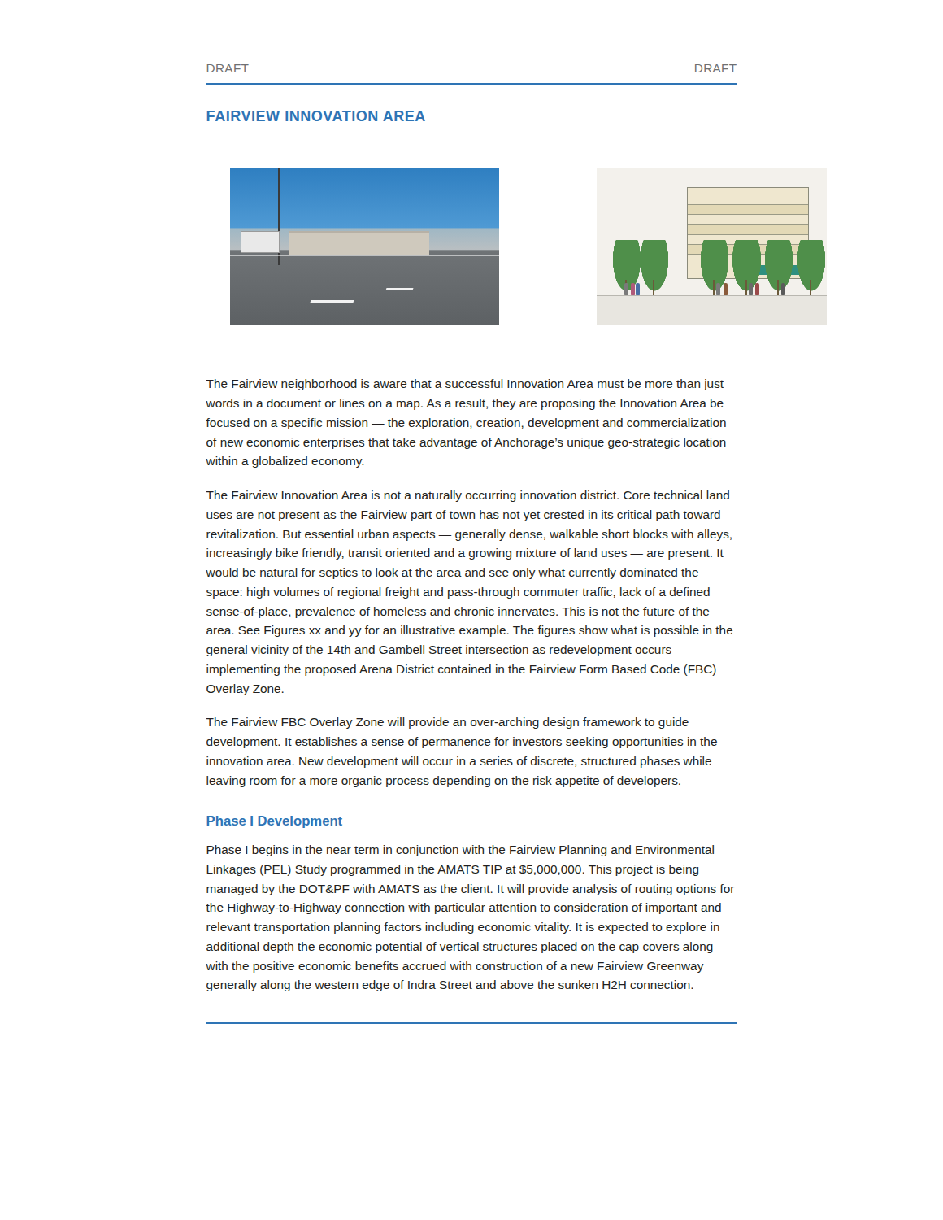DRAFT DRAFT
FAIRVIEW INNOVATION AREA
The Fairview neighborhood is aware that a successful Innovation Area must be more than just words in a document or lines on a map. As a result, they are proposing the Innovation Area be focused on a specific mission — the exploration, creation, development and commercialization of new economic enterprises that take advantage of Anchorage’s unique geo-strategic location within a globalized economy.
The Fairview Innovation Area is not a naturally occurring innovation district. Core technical land uses are not present as the Fairview part of town has not yet crested in its critical path toward revitalization. But essential urban aspects — generally dense, walkable short blocks with alleys, increasingly bike friendly, transit oriented and a growing mixture of land uses — are present. It would be natural for septics to look at the area and see only what currently dominated the space: high volumes of regional freight and pass-through commuter traffic, lack of a defined sense-of-place, prevalence of homeless and chronic innervates. This is not the future of the area. See Figures xx and yy for an illustrative example. The figures show what is possible in the general vicinity of the 14th and Gambell Street intersection as redevelopment occurs implementing the proposed Arena District contained in the Fairview Form Based Code (FBC) Overlay Zone.
The Fairview FBC Overlay Zone will provide an over-arching design framework to guide development. It establishes a sense of permanence for investors seeking opportunities in the innovation area. New development will occur in a series of discrete, structured phases while leaving room for a more organic process depending on the risk appetite of developers.
Phase I Development
Phase I begins in the near term in conjunction with the Fairview Planning and Environmental Linkages (PEL) Study programmed in the AMATS TIP at $5,000,000. This project is being managed by the DOT&PF with AMATS as the client. It will provide analysis of routing options for the Highway-to-Highway connection with particular attention to consideration of important and relevant transportation planning factors including economic vitality. It is expected to explore in additional depth the economic potential of vertical structures placed on the cap covers along with the positive economic benefits accrued with construction of a new Fairview Greenway generally along the western edge of Indra Street and above the sunken H2H connection.